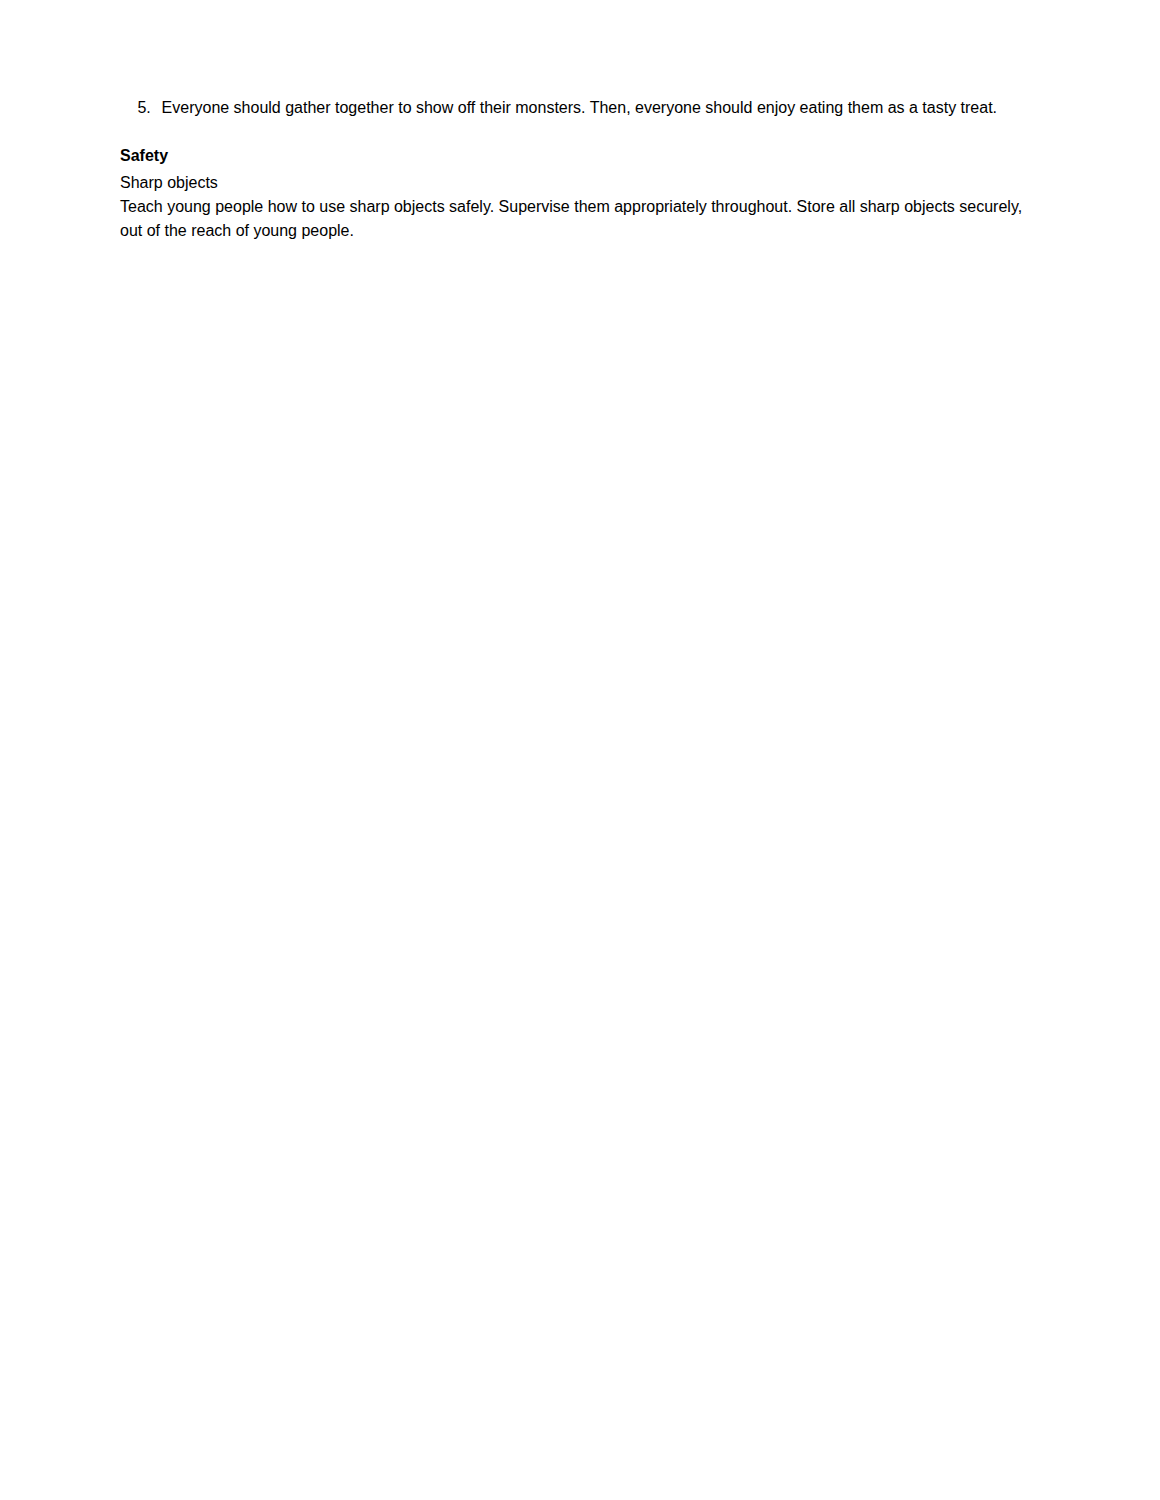Everyone should gather together to show off their monsters. Then, everyone should enjoy eating them as a tasty treat.
Safety
Sharp objects
Teach young people how to use sharp objects safely. Supervise them appropriately throughout. Store all sharp objects securely, out of the reach of young people.